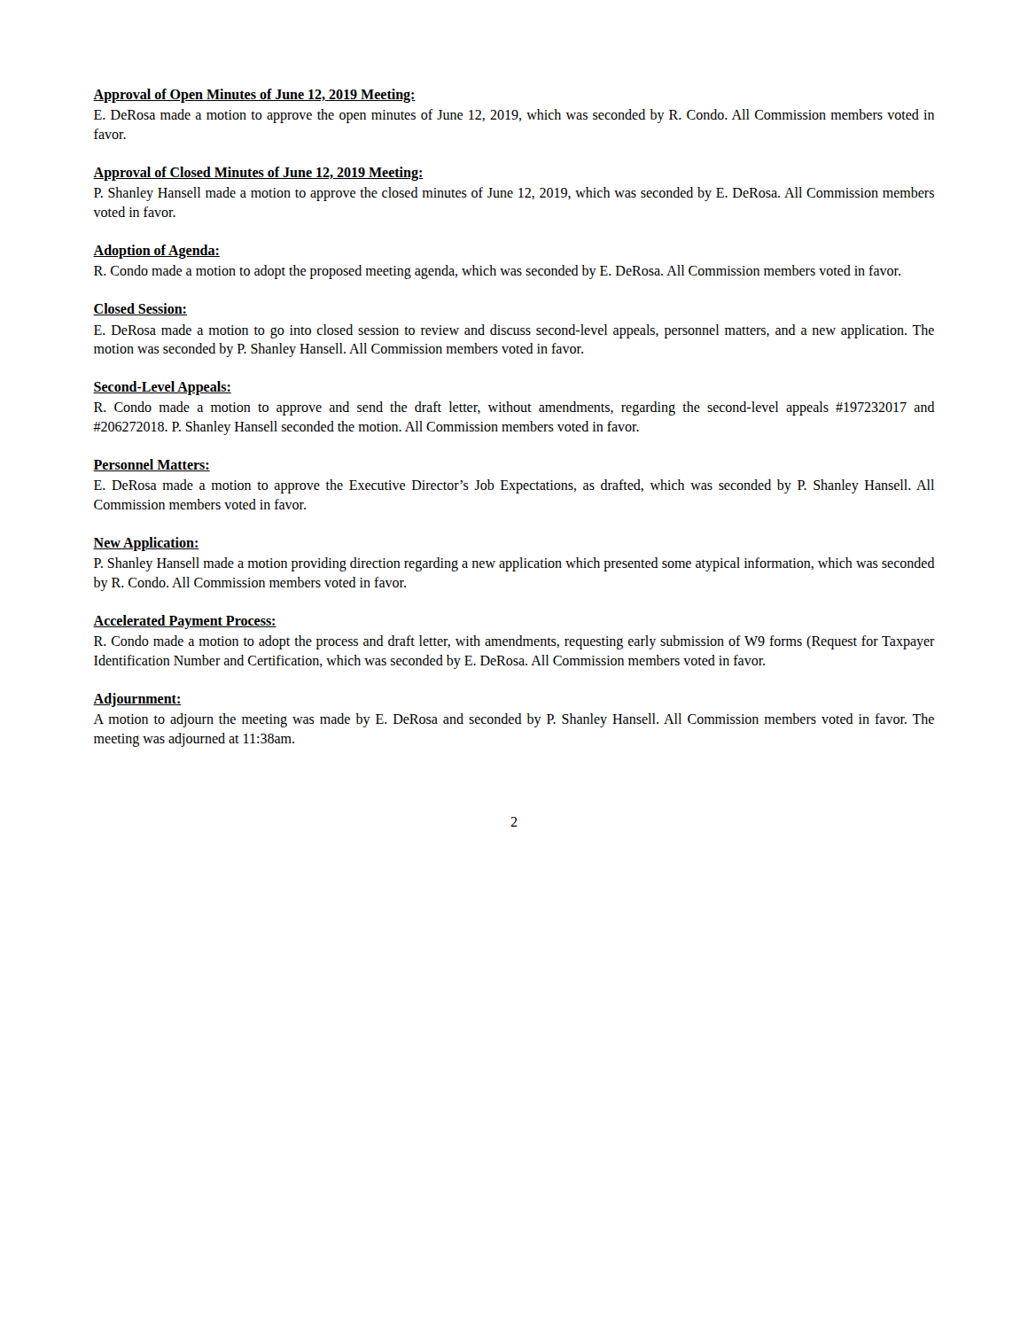Approval of Open Minutes of June 12, 2019 Meeting:
E. DeRosa made a motion to approve the open minutes of June 12, 2019, which was seconded by R. Condo. All Commission members voted in favor.
Approval of Closed Minutes of June 12, 2019 Meeting:
P. Shanley Hansell made a motion to approve the closed minutes of June 12, 2019, which was seconded by E. DeRosa. All Commission members voted in favor.
Adoption of Agenda:
R. Condo made a motion to adopt the proposed meeting agenda, which was seconded by E. DeRosa. All Commission members voted in favor.
Closed Session:
E. DeRosa made a motion to go into closed session to review and discuss second-level appeals, personnel matters, and a new application. The motion was seconded by P. Shanley Hansell. All Commission members voted in favor.
Second-Level Appeals:
R. Condo made a motion to approve and send the draft letter, without amendments, regarding the second-level appeals #197232017 and #206272018. P. Shanley Hansell seconded the motion. All Commission members voted in favor.
Personnel Matters:
E. DeRosa made a motion to approve the Executive Director’s Job Expectations, as drafted, which was seconded by P. Shanley Hansell. All Commission members voted in favor.
New Application:
P. Shanley Hansell made a motion providing direction regarding a new application which presented some atypical information, which was seconded by R. Condo. All Commission members voted in favor.
Accelerated Payment Process:
R. Condo made a motion to adopt the process and draft letter, with amendments, requesting early submission of W9 forms (Request for Taxpayer Identification Number and Certification, which was seconded by E. DeRosa. All Commission members voted in favor.
Adjournment:
A motion to adjourn the meeting was made by E. DeRosa and seconded by P. Shanley Hansell. All Commission members voted in favor. The meeting was adjourned at 11:38am.
2